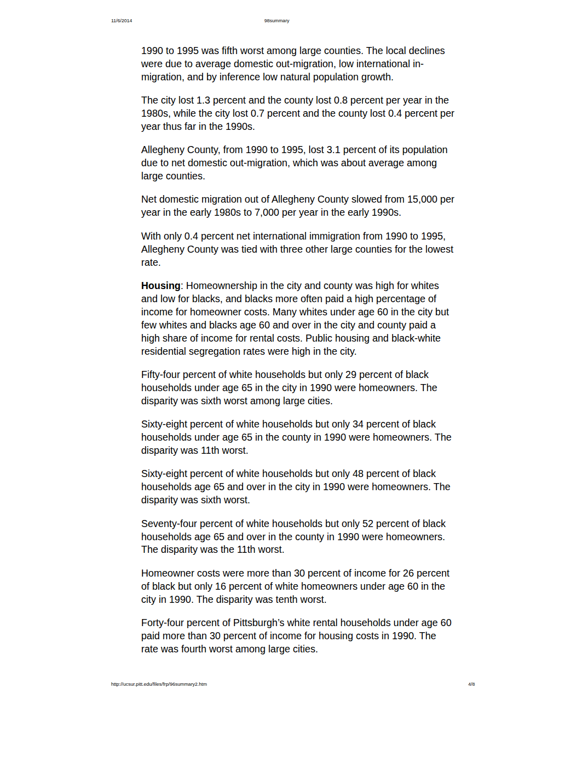11/6/2014 98summary
1990 to 1995 was fifth worst among large counties. The local declines were due to average domestic out-migration, low international in-migration, and by inference low natural population growth.
The city lost 1.3 percent and the county lost 0.8 percent per year in the 1980s, while the city lost 0.7 percent and the county lost 0.4 percent per year thus far in the 1990s.
Allegheny County, from 1990 to 1995, lost 3.1 percent of its population due to net domestic out-migration, which was about average among large counties.
Net domestic migration out of Allegheny County slowed from 15,000 per year in the early 1980s to 7,000 per year in the early 1990s.
With only 0.4 percent net international immigration from 1990 to 1995, Allegheny County was tied with three other large counties for the lowest rate.
Housing: Homeownership in the city and county was high for whites and low for blacks, and blacks more often paid a high percentage of income for homeowner costs. Many whites under age 60 in the city but few whites and blacks age 60 and over in the city and county paid a high share of income for rental costs. Public housing and black-white residential segregation rates were high in the city.
Fifty-four percent of white households but only 29 percent of black households under age 65 in the city in 1990 were homeowners. The disparity was sixth worst among large cities.
Sixty-eight percent of white households but only 34 percent of black households under age 65 in the county in 1990 were homeowners. The disparity was 11th worst.
Sixty-eight percent of white households but only 48 percent of black households age 65 and over in the city in 1990 were homeowners. The disparity was sixth worst.
Seventy-four percent of white households but only 52 percent of black households age 65 and over in the county in 1990 were homeowners. The disparity was the 11th worst.
Homeowner costs were more than 30 percent of income for 26 percent of black but only 16 percent of white homeowners under age 60 in the city in 1990. The disparity was tenth worst.
Forty-four percent of Pittsburgh’s white rental households under age 60 paid more than 30 percent of income for housing costs in 1990. The rate was fourth worst among large cities.
http://ucsur.pitt.edu/files/frp/96summary2.htm 4/8